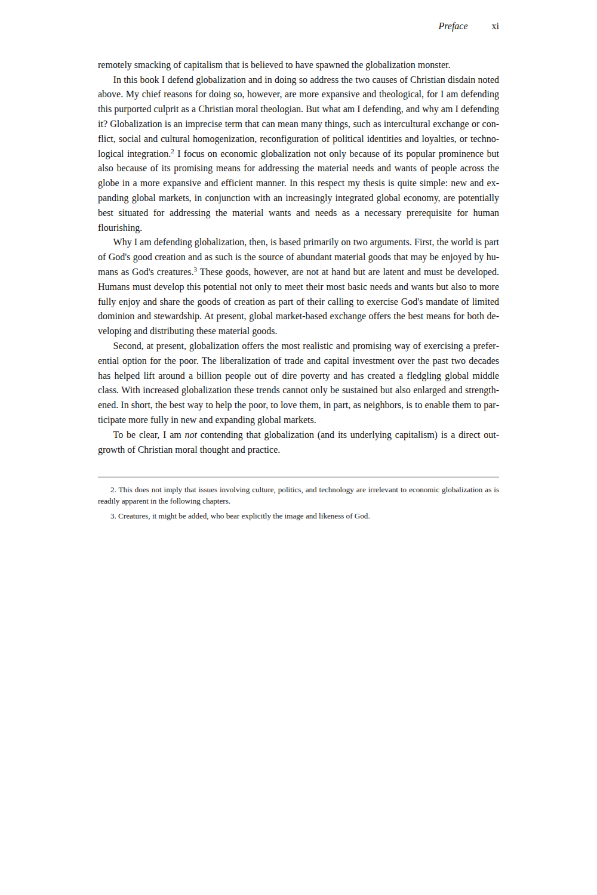Preface xi
remotely smacking of capitalism that is believed to have spawned the globalization monster.
In this book I defend globalization and in doing so address the two causes of Christian disdain noted above. My chief reasons for doing so, however, are more expansive and theological, for I am defending this purported culprit as a Christian moral theologian. But what am I defending, and why am I defending it? Globalization is an imprecise term that can mean many things, such as intercultural exchange or conflict, social and cultural homogenization, reconfiguration of political identities and loyalties, or technological integration.2 I focus on economic globalization not only because of its popular prominence but also because of its promising means for addressing the material needs and wants of people across the globe in a more expansive and efficient manner. In this respect my thesis is quite simple: new and expanding global markets, in conjunction with an increasingly integrated global economy, are potentially best situated for addressing the material wants and needs as a necessary prerequisite for human flourishing.
Why I am defending globalization, then, is based primarily on two arguments. First, the world is part of God's good creation and as such is the source of abundant material goods that may be enjoyed by humans as God's creatures.3 These goods, however, are not at hand but are latent and must be developed. Humans must develop this potential not only to meet their most basic needs and wants but also to more fully enjoy and share the goods of creation as part of their calling to exercise God's mandate of limited dominion and stewardship. At present, global market-based exchange offers the best means for both developing and distributing these material goods.
Second, at present, globalization offers the most realistic and promising way of exercising a preferential option for the poor. The liberalization of trade and capital investment over the past two decades has helped lift around a billion people out of dire poverty and has created a fledgling global middle class. With increased globalization these trends cannot only be sustained but also enlarged and strengthened. In short, the best way to help the poor, to love them, in part, as neighbors, is to enable them to participate more fully in new and expanding global markets.
To be clear, I am not contending that globalization (and its underlying capitalism) is a direct outgrowth of Christian moral thought and practice.
2. This does not imply that issues involving culture, politics, and technology are irrelevant to economic globalization as is readily apparent in the following chapters.
3. Creatures, it might be added, who bear explicitly the image and likeness of God.